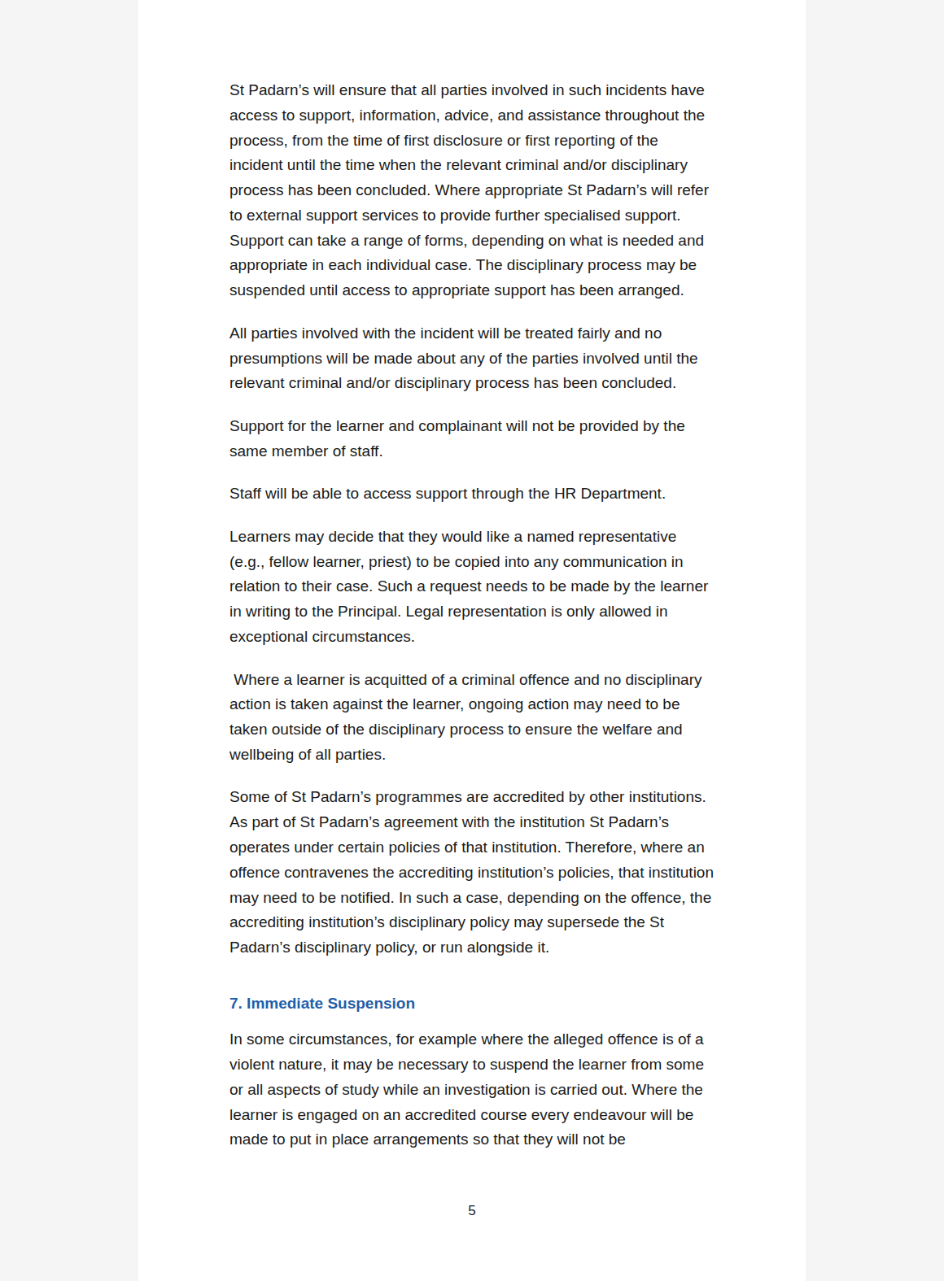St Padarn’s will ensure that all parties involved in such incidents have access to support, information, advice, and assistance throughout the process, from the time of first disclosure or first reporting of the incident until the time when the relevant criminal and/or disciplinary process has been concluded. Where appropriate St Padarn’s will refer to external support services to provide further specialised support. Support can take a range of forms, depending on what is needed and appropriate in each individual case. The disciplinary process may be suspended until access to appropriate support has been arranged.
All parties involved with the incident will be treated fairly and no presumptions will be made about any of the parties involved until the relevant criminal and/or disciplinary process has been concluded.
Support for the learner and complainant will not be provided by the same member of staff.
Staff will be able to access support through the HR Department.
Learners may decide that they would like a named representative (e.g., fellow learner, priest) to be copied into any communication in relation to their case. Such a request needs to be made by the learner in writing to the Principal. Legal representation is only allowed in exceptional circumstances.
Where a learner is acquitted of a criminal offence and no disciplinary action is taken against the learner, ongoing action may need to be taken outside of the disciplinary process to ensure the welfare and wellbeing of all parties.
Some of St Padarn’s programmes are accredited by other institutions. As part of St Padarn’s agreement with the institution St Padarn’s operates under certain policies of that institution. Therefore, where an offence contravenes the accrediting institution’s policies, that institution may need to be notified. In such a case, depending on the offence, the accrediting institution’s disciplinary policy may supersede the St Padarn’s disciplinary policy, or run alongside it.
7. Immediate Suspension
In some circumstances, for example where the alleged offence is of a violent nature, it may be necessary to suspend the learner from some or all aspects of study while an investigation is carried out. Where the learner is engaged on an accredited course every endeavour will be made to put in place arrangements so that they will not be
5